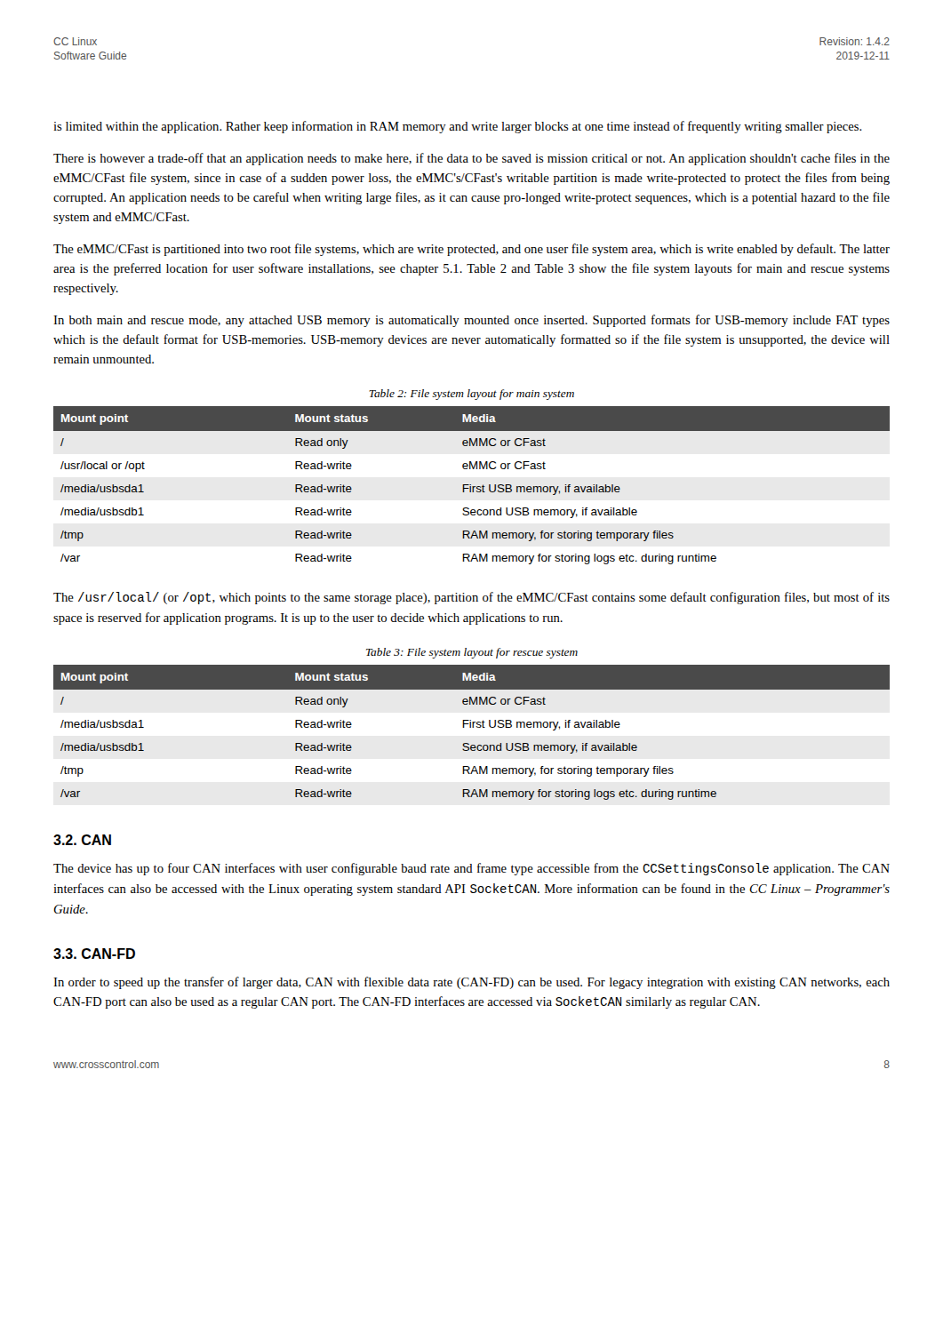CC Linux
Software Guide
Revision: 1.4.2
2019-12-11
is limited within the application. Rather keep information in RAM memory and write larger blocks at one time instead of frequently writing smaller pieces.
There is however a trade-off that an application needs to make here, if the data to be saved is mission critical or not. An application shouldn't cache files in the eMMC/CFast file system, since in case of a sudden power loss, the eMMC's/CFast's writable partition is made write-protected to protect the files from being corrupted. An application needs to be careful when writing large files, as it can cause pro-longed write-protect sequences, which is a potential hazard to the file system and eMMC/CFast.
The eMMC/CFast is partitioned into two root file systems, which are write protected, and one user file system area, which is write enabled by default. The latter area is the preferred location for user software installations, see chapter 5.1. Table 2 and Table 3 show the file system layouts for main and rescue systems respectively.
In both main and rescue mode, any attached USB memory is automatically mounted once inserted. Supported formats for USB-memory include FAT types which is the default format for USB-memories. USB-memory devices are never automatically formatted so if the file system is unsupported, the device will remain unmounted.
Table 2: File system layout for main system
| Mount point | Mount status | Media |
| --- | --- | --- |
| / | Read only | eMMC or CFast |
| /usr/local or /opt | Read-write | eMMC or CFast |
| /media/usbsda1 | Read-write | First USB memory, if available |
| /media/usbsdb1 | Read-write | Second USB memory, if available |
| /tmp | Read-write | RAM memory, for storing temporary files |
| /var | Read-write | RAM memory for storing logs etc. during runtime |
The /usr/local/ (or /opt, which points to the same storage place), partition of the eMMC/CFast contains some default configuration files, but most of its space is reserved for application programs. It is up to the user to decide which applications to run.
Table 3: File system layout for rescue system
| Mount point | Mount status | Media |
| --- | --- | --- |
| / | Read only | eMMC or CFast |
| /media/usbsda1 | Read-write | First USB memory, if available |
| /media/usbsdb1 | Read-write | Second USB memory, if available |
| /tmp | Read-write | RAM memory, for storing temporary files |
| /var | Read-write | RAM memory for storing logs etc. during runtime |
3.2. CAN
The device has up to four CAN interfaces with user configurable baud rate and frame type accessible from the CCSettingsConsole application. The CAN interfaces can also be accessed with the Linux operating system standard API SocketCAN. More information can be found in the CC Linux – Programmer's Guide.
3.3. CAN-FD
In order to speed up the transfer of larger data, CAN with flexible data rate (CAN-FD) can be used. For legacy integration with existing CAN networks, each CAN-FD port can also be used as a regular CAN port. The CAN-FD interfaces are accessed via SocketCAN similarly as regular CAN.
www.crosscontrol.com
8